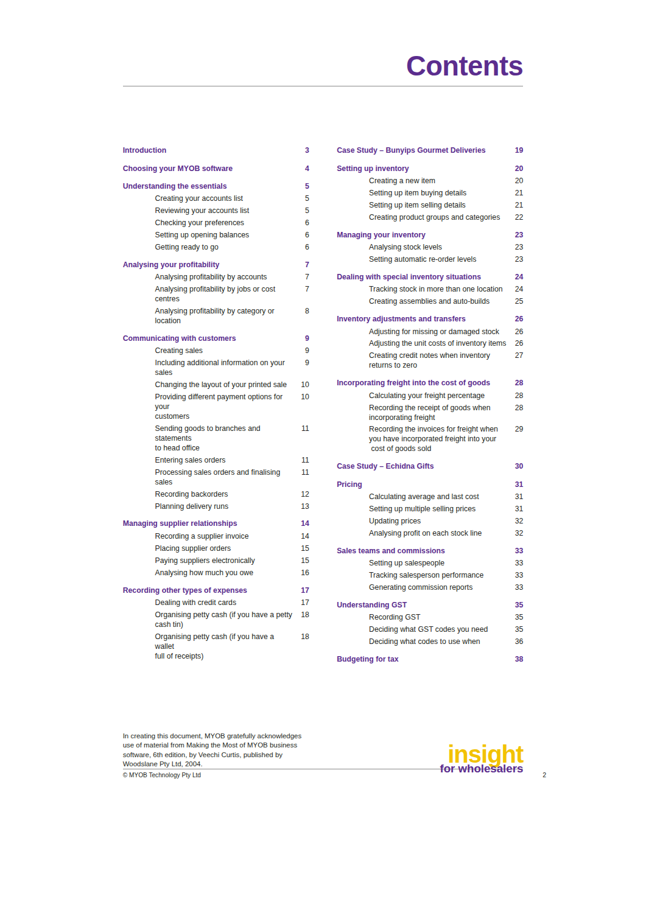Contents
| Introduction | 3 |
| Choosing your MYOB software | 4 |
| Understanding the essentials | 5 |
| Creating your accounts list | 5 |
| Reviewing your accounts list | 5 |
| Checking your preferences | 6 |
| Setting up opening balances | 6 |
| Getting ready to go | 6 |
| Analysing your profitability | 7 |
| Analysing profitability by accounts | 7 |
| Analysing profitability by jobs or cost centres | 7 |
| Analysing profitability by category or location | 8 |
| Communicating with customers | 9 |
| Creating sales | 9 |
| Including additional information on your sales | 9 |
| Changing the layout of your printed sale | 10 |
| Providing different payment options for your customers | 10 |
| Sending goods to branches and statements to head office | 11 |
| Entering sales orders | 11 |
| Processing sales orders and finalising sales | 11 |
| Recording backorders | 12 |
| Planning delivery runs | 13 |
| Managing supplier relationships | 14 |
| Recording a supplier invoice | 14 |
| Placing supplier orders | 15 |
| Paying suppliers electronically | 15 |
| Analysing how much you owe | 16 |
| Recording other types of expenses | 17 |
| Dealing with credit cards | 17 |
| Organising petty cash (if you have a petty cash tin) | 18 |
| Organising petty cash (if you have a wallet full of receipts) | 18 |
In creating this document, MYOB gratefully acknowledges use of material from Making the Most of MYOB business software, 6th edition, by Veechi Curtis, published by Woodslane Pty Ltd, 2004.
| Case Study – Bunyips Gourmet Deliveries | 19 |
| Setting up inventory | 20 |
| Creating a new item | 20 |
| Setting up item buying details | 21 |
| Setting up item selling details | 21 |
| Creating product groups and categories | 22 |
| Managing your inventory | 23 |
| Analysing stock levels | 23 |
| Setting automatic re-order levels | 23 |
| Dealing with special inventory situations | 24 |
| Tracking stock in more than one location | 24 |
| Creating assemblies and auto-builds | 25 |
| Inventory adjustments and transfers | 26 |
| Adjusting for missing or damaged stock | 26 |
| Adjusting the unit costs of inventory items | 26 |
| Creating credit notes when inventory returns to zero | 27 |
| Incorporating freight into the cost of goods | 28 |
| Calculating your freight percentage | 28 |
| Recording the receipt of goods when incorporating freight | 28 |
| Recording the invoices for freight when you have incorporated freight into your cost of goods sold | 29 |
| Case Study – Echidna Gifts | 30 |
| Pricing | 31 |
| Calculating average and last cost | 31 |
| Setting up multiple selling prices | 31 |
| Updating prices | 32 |
| Analysing profit on each stock line | 32 |
| Sales teams and commissions | 33 |
| Setting up salespeople | 33 |
| Tracking salesperson performance | 33 |
| Generating commission reports | 33 |
| Understanding GST | 35 |
| Recording GST | 35 |
| Deciding what GST codes you need | 35 |
| Deciding what codes to use when | 36 |
| Budgeting for tax | 38 |
© MYOB Technology Pty Ltd
insight
for wholesalers
2